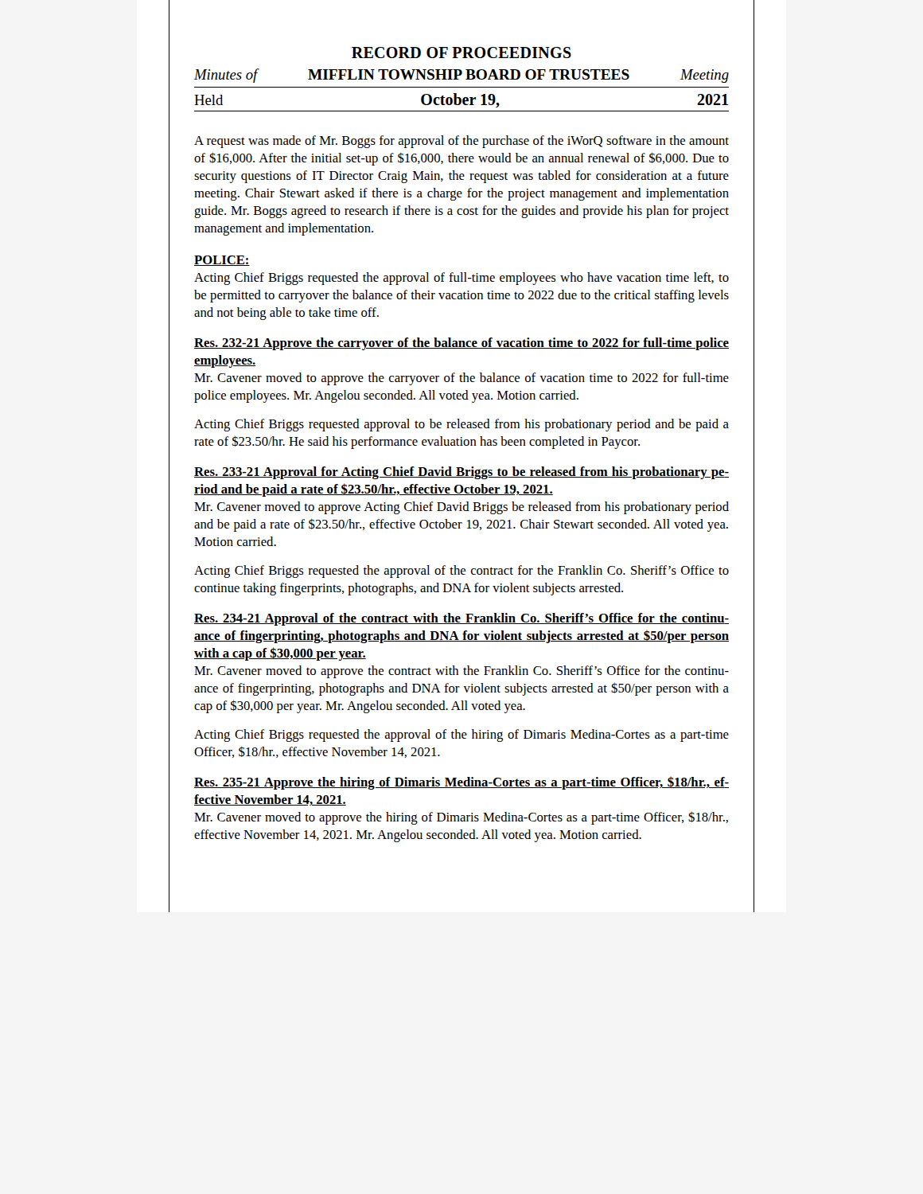RECORD OF PROCEEDINGS
Minutes of MIFFLIN TOWNSHIP BOARD OF TRUSTEES Meeting
Held October 19, 2021
A request was made of Mr. Boggs for approval of the purchase of the iWorQ software in the amount of $16,000. After the initial set-up of $16,000, there would be an annual renewal of $6,000. Due to security questions of IT Director Craig Main, the request was tabled for consideration at a future meeting. Chair Stewart asked if there is a charge for the project management and implementation guide. Mr. Boggs agreed to research if there is a cost for the guides and provide his plan for project management and implementation.
POLICE:
Acting Chief Briggs requested the approval of full-time employees who have vacation time left, to be permitted to carryover the balance of their vacation time to 2022 due to the critical staffing levels and not being able to take time off.
Res. 232-21 Approve the carryover of the balance of vacation time to 2022 for full-time police employees.
Mr. Cavener moved to approve the carryover of the balance of vacation time to 2022 for full-time police employees. Mr. Angelou seconded. All voted yea. Motion carried.
Acting Chief Briggs requested approval to be released from his probationary period and be paid a rate of $23.50/hr. He said his performance evaluation has been completed in Paycor.
Res. 233-21 Approval for Acting Chief David Briggs to be released from his probationary period and be paid a rate of $23.50/hr., effective October 19, 2021.
Mr. Cavener moved to approve Acting Chief David Briggs be released from his probationary period and be paid a rate of $23.50/hr., effective October 19, 2021. Chair Stewart seconded. All voted yea. Motion carried.
Acting Chief Briggs requested the approval of the contract for the Franklin Co. Sheriff’s Office to continue taking fingerprints, photographs, and DNA for violent subjects arrested.
Res. 234-21 Approval of the contract with the Franklin Co. Sheriff’s Office for the continuance of fingerprinting, photographs and DNA for violent subjects arrested at $50/per person with a cap of $30,000 per year.
Mr. Cavener moved to approve the contract with the Franklin Co. Sheriff’s Office for the continuance of fingerprinting, photographs and DNA for violent subjects arrested at $50/per person with a cap of $30,000 per year. Mr. Angelou seconded. All voted yea.
Acting Chief Briggs requested the approval of the hiring of Dimaris Medina-Cortes as a part-time Officer, $18/hr., effective November 14, 2021.
Res. 235-21 Approve the hiring of Dimaris Medina-Cortes as a part-time Officer, $18/hr., effective November 14, 2021.
Mr. Cavener moved to approve the hiring of Dimaris Medina-Cortes as a part-time Officer, $18/hr., effective November 14, 2021. Mr. Angelou seconded. All voted yea. Motion carried.